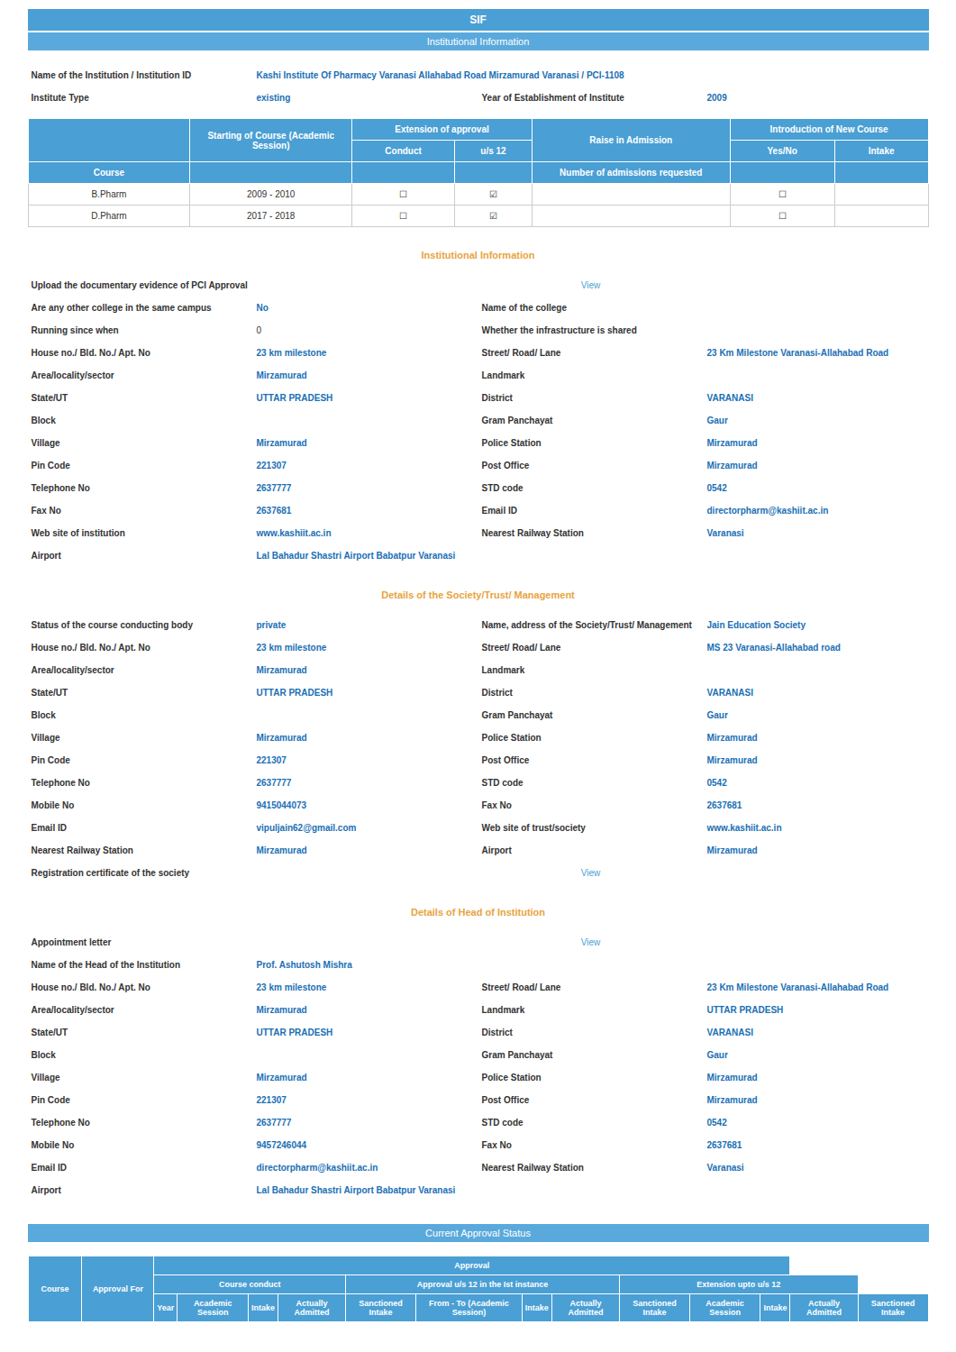SIF
Institutional Information
| Name of the Institution / Institution ID | Kashi Institute Of Pharmacy Varanasi Allahabad Road Mirzamurad Varanasi / PCI-1108 |
| Institute Type | existing | Year of Establishment of Institute | 2009 |
| | Starting of Course (Academic Session) | Extension of approval | Raise in Admission | Introduction of New Course |
| --- | --- | --- | --- | --- |
| Conduct | u/s 12 | Yes/No | Intake |
| Course | | | | Number of admissions requested | | |
| B.Pharm | 2009 - 2010 | ☐ | ☑ | | ☐ | |
| D.Pharm | 2017 - 2018 | ☐ | ☑ | | ☐ | |
Institutional Information
| Upload the documentary evidence of PCI Approval | View |
| Are any other college in the same campus | No | Name of the college | |
| Running since when | 0 | Whether the infrastructure is shared | |
| House no./ Bld. No./ Apt. No | 23 km milestone | Street/ Road/ Lane | 23 Km Milestone Varanasi-Allahabad Road |
| Area/locality/sector | Mirzamurad | Landmark | |
| State/UT | UTTAR PRADESH | District | VARANASI |
| Block | | Gram Panchayat | Gaur |
| Village | Mirzamurad | Police Station | Mirzamurad |
| Pin Code | 221307 | Post Office | Mirzamurad |
| Telephone No | 2637777 | STD code | 0542 |
| Fax No | 2637681 | Email ID | directorpharm@kashiit.ac.in |
| Web site of institution | www.kashiit.ac.in | Nearest Railway Station | Varanasi |
| Airport | Lal Bahadur Shastri Airport Babatpur Varanasi |
Details of the Society/Trust/ Management
| Status of the course conducting body | private | Name, address of the Society/Trust/ Management | Jain Education Society |
| House no./ Bld. No./ Apt. No | 23 km milestone | Street/ Road/ Lane | MS 23 Varanasi-Allahabad road |
| Area/locality/sector | Mirzamurad | Landmark | |
| State/UT | UTTAR PRADESH | District | VARANASI |
| Block | | Gram Panchayat | Gaur |
| Village | Mirzamurad | Police Station | Mirzamurad |
| Pin Code | 221307 | Post Office | Mirzamurad |
| Telephone No | 2637777 | STD code | 0542 |
| Mobile No | 9415044073 | Fax No | 2637681 |
| Email ID | vipuljain62@gmail.com | Web site of trust/society | www.kashiit.ac.in |
| Nearest Railway Station | Mirzamurad | Airport | Mirzamurad |
| Registration certificate of the society | View |
Details of Head of Institution
| Appointment letter | View |
| Name of the Head of the Institution | Prof. Ashutosh Mishra |
| House no./ Bld. No./ Apt. No | 23 km milestone | Street/ Road/ Lane | 23 Km Milestone Varanasi-Allahabad Road |
| Area/locality/sector | Mirzamurad | Landmark | UTTAR PRADESH |
| State/UT | UTTAR PRADESH | District | VARANASI |
| Block | | Gram Panchayat | Gaur |
| Village | Mirzamurad | Police Station | Mirzamurad |
| Pin Code | 221307 | Post Office | Mirzamurad |
| Telephone No | 2637777 | STD code | 0542 |
| Mobile No | 9457246044 | Fax No | 2637681 |
| Email ID | directorpharm@kashiit.ac.in | Nearest Railway Station | Varanasi |
| Airport | Lal Bahadur Shastri Airport Babatpur Varanasi |
Current Approval Status
| Course | Approval For | Approval |
| --- | --- | --- |
| Course conduct | Approval u/s 12 in the Ist instance | Extension upto u/s 12 |
| Year | Academic Session | Intake | Actually Admitted | Sanctioned Intake | From - To (Academic Session) | Intake | Actually Admitted | Sanctioned Intake | Academic Session | Intake | Actually Admitted | Sanctioned Intake |